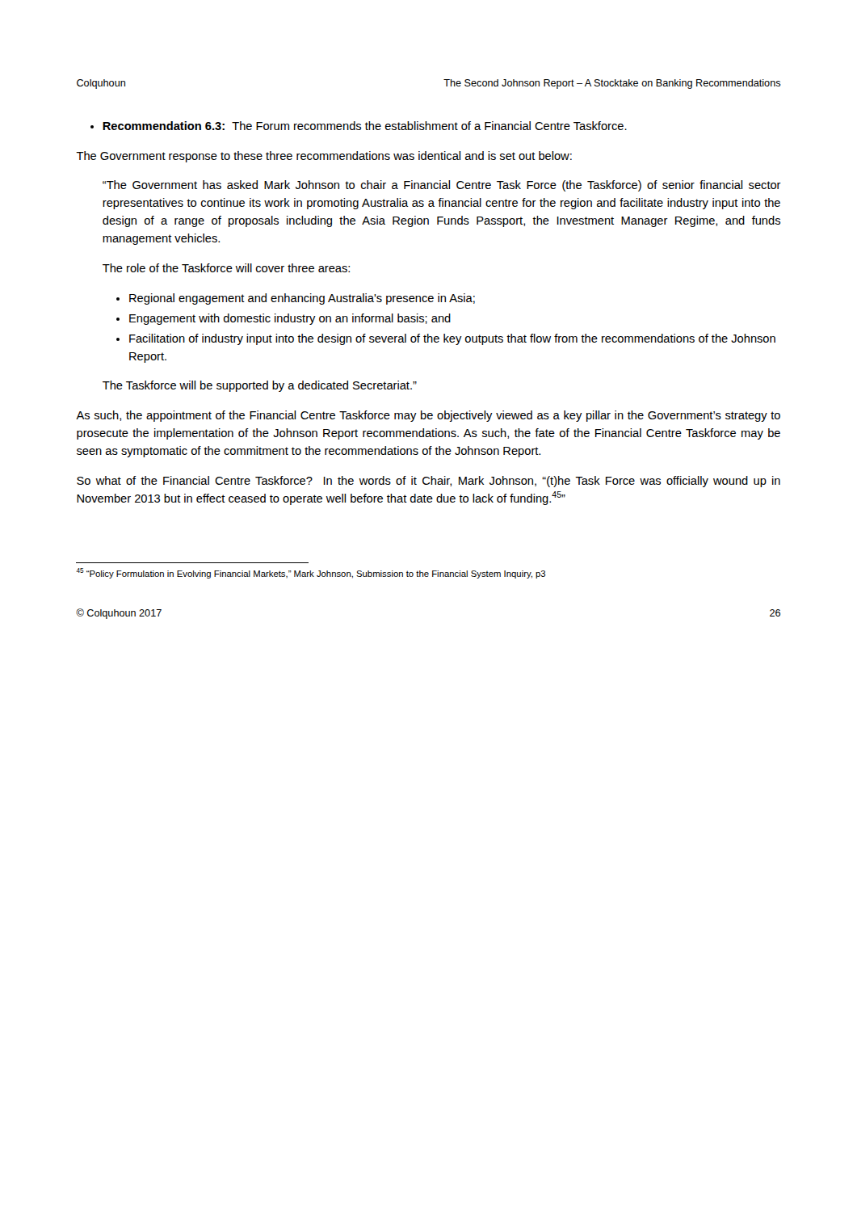Colquhoun
The Second Johnson Report – A Stocktake on Banking Recommendations
Recommendation 6.3: The Forum recommends the establishment of a Financial Centre Taskforce.
The Government response to these three recommendations was identical and is set out below:
“The Government has asked Mark Johnson to chair a Financial Centre Task Force (the Taskforce) of senior financial sector representatives to continue its work in promoting Australia as a financial centre for the region and facilitate industry input into the design of a range of proposals including the Asia Region Funds Passport, the Investment Manager Regime, and funds management vehicles.
The role of the Taskforce will cover three areas:
Regional engagement and enhancing Australia's presence in Asia;
Engagement with domestic industry on an informal basis; and
Facilitation of industry input into the design of several of the key outputs that flow from the recommendations of the Johnson Report.
The Taskforce will be supported by a dedicated Secretariat.”
As such, the appointment of the Financial Centre Taskforce may be objectively viewed as a key pillar in the Government’s strategy to prosecute the implementation of the Johnson Report recommendations. As such, the fate of the Financial Centre Taskforce may be seen as symptomatic of the commitment to the recommendations of the Johnson Report.
So what of the Financial Centre Taskforce? In the words of it Chair, Mark Johnson, “(t)he Task Force was officially wound up in November 2013 but in effect ceased to operate well before that date due to lack of funding.45”
45 “Policy Formulation in Evolving Financial Markets,” Mark Johnson, Submission to the Financial System Inquiry, p3
© Colquhoun 2017
26